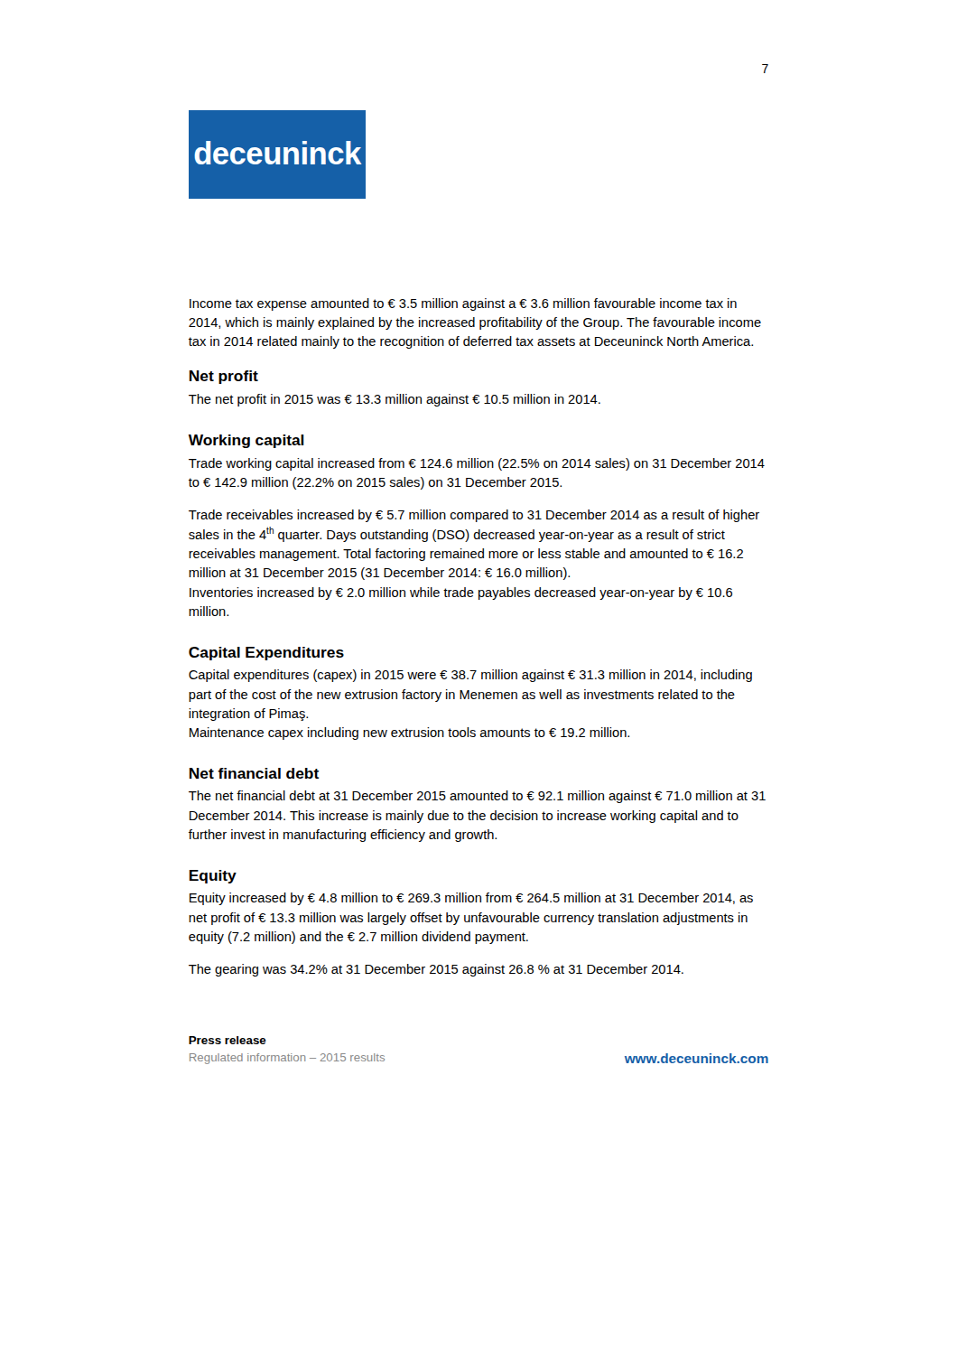7
deceuninck
Income tax expense amounted to € 3.5 million against a € 3.6 million favourable income tax in 2014, which is mainly explained by the increased profitability of the Group. The favourable income tax in 2014 related mainly to the recognition of deferred tax assets at Deceuninck North America.
Net profit
The net profit in 2015 was € 13.3 million against € 10.5 million in 2014.
Working capital
Trade working capital increased from € 124.6 million (22.5% on 2014 sales) on 31 December 2014 to € 142.9 million (22.2% on 2015 sales) on 31 December 2015.
Trade receivables increased by € 5.7 million compared to 31 December 2014 as a result of higher sales in the 4th quarter. Days outstanding (DSO) decreased year-on-year as a result of strict receivables management. Total factoring remained more or less stable and amounted to € 16.2 million at 31 December 2015 (31 December 2014: € 16.0 million).
Inventories increased by € 2.0 million while trade payables decreased year-on-year by € 10.6 million.
Capital Expenditures
Capital expenditures (capex) in 2015 were € 38.7 million against € 31.3 million in 2014, including part of the cost of the new extrusion factory in Menemen as well as investments related to the integration of Pimaş.
Maintenance capex including new extrusion tools amounts to € 19.2 million.
Net financial debt
The net financial debt at 31 December 2015 amounted to € 92.1 million against € 71.0 million at 31 December 2014. This increase is mainly due to the decision to increase working capital and to further invest in manufacturing efficiency and growth.
Equity
Equity increased by € 4.8 million to € 269.3 million from € 264.5 million at 31 December 2014, as net profit of € 13.3 million was largely offset by unfavourable currency translation adjustments in equity (7.2 million) and the € 2.7 million dividend payment.
The gearing was 34.2% at 31 December 2015 against 26.8 % at 31 December 2014.
Press release
Regulated information – 2015 results
www.deceuninck.com